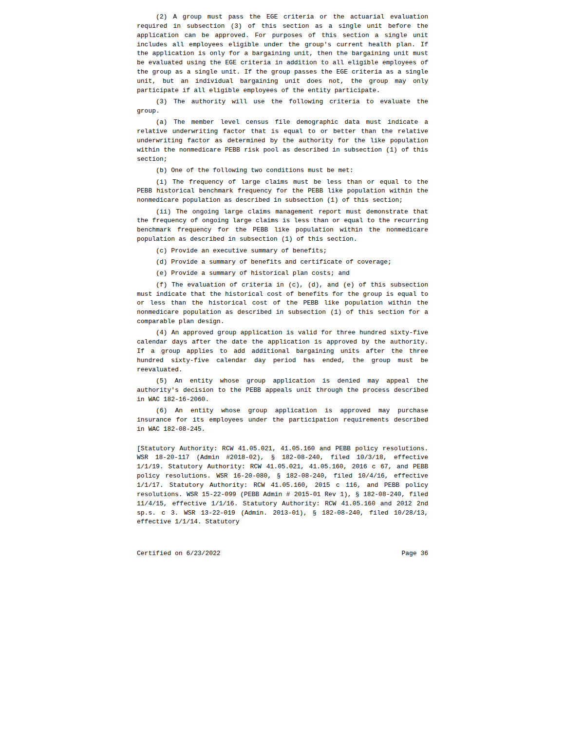(2) A group must pass the EGE criteria or the actuarial evaluation required in subsection (3) of this section as a single unit before the application can be approved. For purposes of this section a single unit includes all employees eligible under the group's current health plan. If the application is only for a bargaining unit, then the bargaining unit must be evaluated using the EGE criteria in addition to all eligible employees of the group as a single unit. If the group passes the EGE criteria as a single unit, but an individual bargaining unit does not, the group may only participate if all eligible employees of the entity participate.
(3) The authority will use the following criteria to evaluate the group.
(a) The member level census file demographic data must indicate a relative underwriting factor that is equal to or better than the relative underwriting factor as determined by the authority for the like population within the nonmedicare PEBB risk pool as described in subsection (1) of this section;
(b) One of the following two conditions must be met:
(i) The frequency of large claims must be less than or equal to the PEBB historical benchmark frequency for the PEBB like population within the nonmedicare population as described in subsection (1) of this section;
(ii) The ongoing large claims management report must demonstrate that the frequency of ongoing large claims is less than or equal to the recurring benchmark frequency for the PEBB like population within the nonmedicare population as described in subsection (1) of this section.
(c) Provide an executive summary of benefits;
(d) Provide a summary of benefits and certificate of coverage;
(e) Provide a summary of historical plan costs; and
(f) The evaluation of criteria in (c), (d), and (e) of this subsection must indicate that the historical cost of benefits for the group is equal to or less than the historical cost of the PEBB like population within the nonmedicare population as described in subsection (1) of this section for a comparable plan design.
(4) An approved group application is valid for three hundred sixty-five calendar days after the date the application is approved by the authority. If a group applies to add additional bargaining units after the three hundred sixty-five calendar day period has ended, the group must be reevaluated.
(5) An entity whose group application is denied may appeal the authority's decision to the PEBB appeals unit through the process described in WAC 182-16-2060.
(6) An entity whose group application is approved may purchase insurance for its employees under the participation requirements described in WAC 182-08-245.
[Statutory Authority: RCW 41.05.021, 41.05.160 and PEBB policy resolutions. WSR 18-20-117 (Admin #2018-02), § 182-08-240, filed 10/3/18, effective 1/1/19. Statutory Authority: RCW 41.05.021, 41.05.160, 2016 c 67, and PEBB policy resolutions. WSR 16-20-080, § 182-08-240, filed 10/4/16, effective 1/1/17. Statutory Authority: RCW 41.05.160, 2015 c 116, and PEBB policy resolutions. WSR 15-22-099 (PEBB Admin # 2015-01 Rev 1), § 182-08-240, filed 11/4/15, effective 1/1/16. Statutory Authority: RCW 41.05.160 and 2012 2nd sp.s. c 3. WSR 13-22-019 (Admin. 2013-01), § 182-08-240, filed 10/28/13, effective 1/1/14. Statutory
Certified on 6/23/2022 Page 36